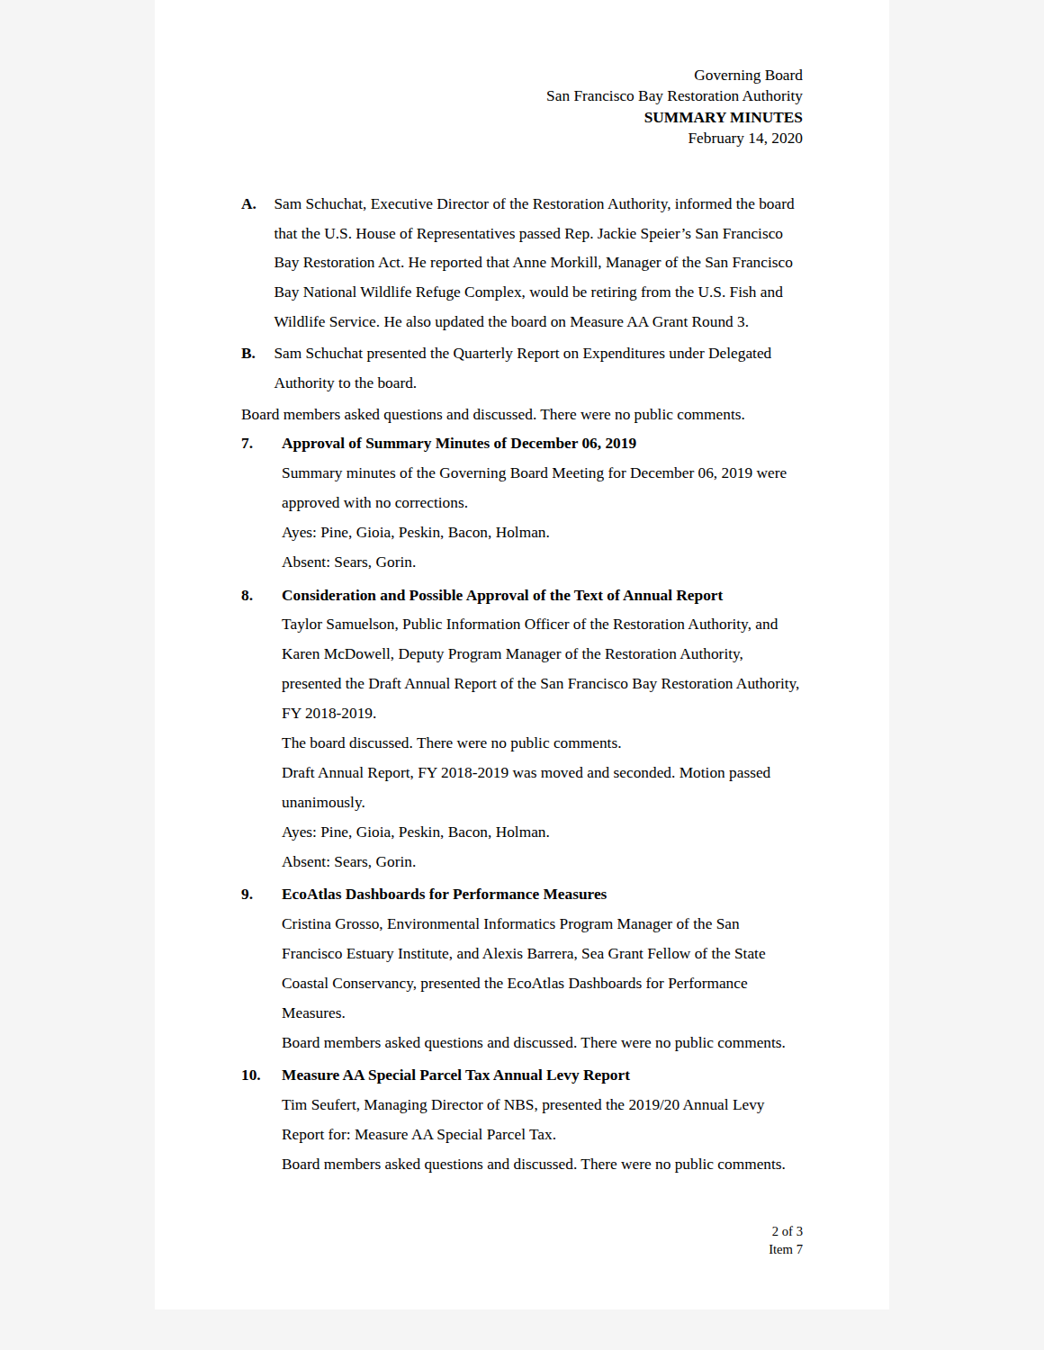Governing Board San Francisco Bay Restoration Authority SUMMARY MINUTES February 14, 2020
A.
Sam Schuchat, Executive Director of the Restoration Authority, informed the board that the U.S. House of Representatives passed Rep. Jackie Speier’s San Francisco Bay Restoration Act. He reported that Anne Morkill, Manager of the San Francisco Bay National Wildlife Refuge Complex, would be retiring from the U.S. Fish and Wildlife Service. He also updated the board on Measure AA Grant Round 3.
B.
Sam Schuchat presented the Quarterly Report on Expenditures under Delegated Authority to the board.
Board members asked questions and discussed. There were no public comments.
7.
Approval of Summary Minutes of December 06, 2019
Summary minutes of the Governing Board Meeting for December 06, 2019 were approved with no corrections.
Ayes: Pine, Gioia, Peskin, Bacon, Holman.
Absent: Sears, Gorin.
8.
Consideration and Possible Approval of the Text of Annual Report
Taylor Samuelson, Public Information Officer of the Restoration Authority, and Karen McDowell, Deputy Program Manager of the Restoration Authority, presented the Draft Annual Report of the San Francisco Bay Restoration Authority, FY 2018-2019.
The board discussed. There were no public comments.
Draft Annual Report, FY 2018-2019 was moved and seconded. Motion passed unanimously.
Ayes: Pine, Gioia, Peskin, Bacon, Holman.
Absent: Sears, Gorin.
9.
EcoAtlas Dashboards for Performance Measures
Cristina Grosso, Environmental Informatics Program Manager of the San Francisco Estuary Institute, and Alexis Barrera, Sea Grant Fellow of the State Coastal Conservancy, presented the EcoAtlas Dashboards for Performance Measures.
Board members asked questions and discussed. There were no public comments.
10.
Measure AA Special Parcel Tax Annual Levy Report
Tim Seufert, Managing Director of NBS, presented the 2019/20 Annual Levy Report for: Measure AA Special Parcel Tax.
Board members asked questions and discussed. There were no public comments.
2 of 3 Item 7